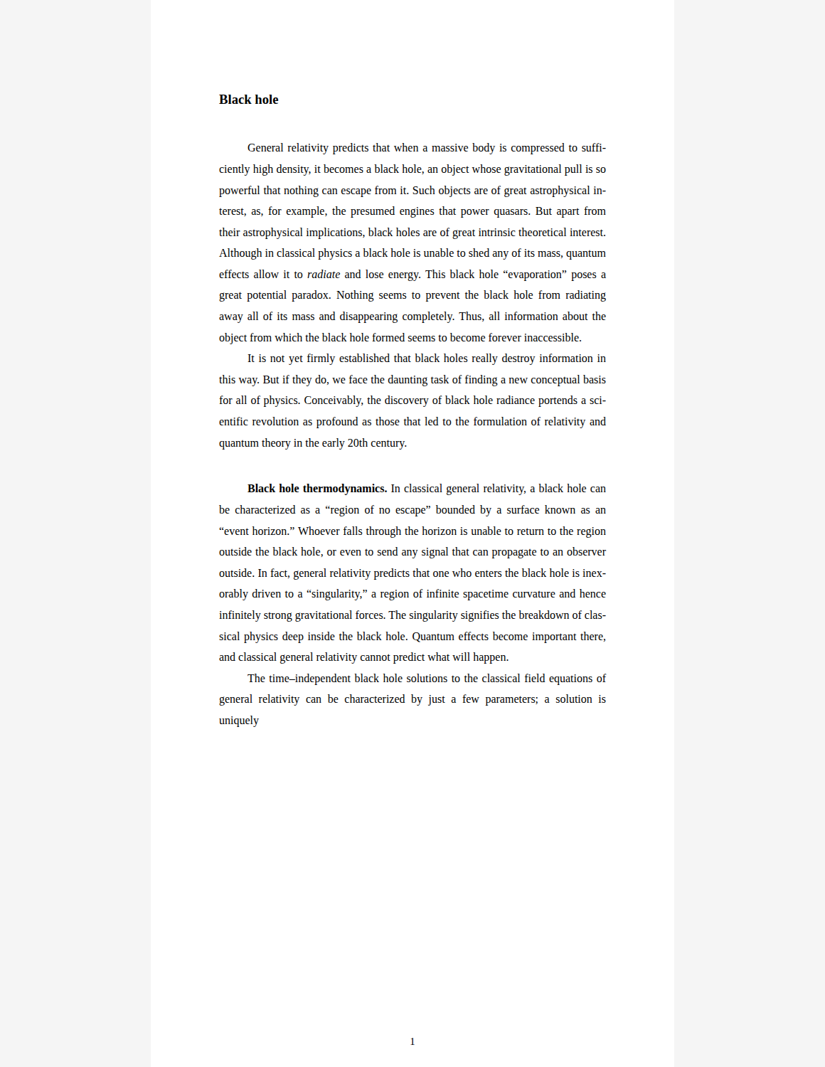Black hole
General relativity predicts that when a massive body is compressed to sufficiently high density, it becomes a black hole, an object whose gravitational pull is so powerful that nothing can escape from it. Such objects are of great astrophysical interest, as, for example, the presumed engines that power quasars. But apart from their astrophysical implications, black holes are of great intrinsic theoretical interest. Although in classical physics a black hole is unable to shed any of its mass, quantum effects allow it to radiate and lose energy. This black hole “evaporation” poses a great potential paradox. Nothing seems to prevent the black hole from radiating away all of its mass and disappearing completely. Thus, all information about the object from which the black hole formed seems to become forever inaccessible.
It is not yet firmly established that black holes really destroy information in this way. But if they do, we face the daunting task of finding a new conceptual basis for all of physics. Conceivably, the discovery of black hole radiance portends a scientific revolution as profound as those that led to the formulation of relativity and quantum theory in the early 20th century.
Black hole thermodynamics. In classical general relativity, a black hole can be characterized as a “region of no escape” bounded by a surface known as an “event horizon.” Whoever falls through the horizon is unable to return to the region outside the black hole, or even to send any signal that can propagate to an observer outside. In fact, general relativity predicts that one who enters the black hole is inexorably driven to a “singularity,” a region of infinite spacetime curvature and hence infinitely strong gravitational forces. The singularity signifies the breakdown of classical physics deep inside the black hole. Quantum effects become important there, and classical general relativity cannot predict what will happen.
The time–independent black hole solutions to the classical field equations of general relativity can be characterized by just a few parameters; a solution is uniquely
1